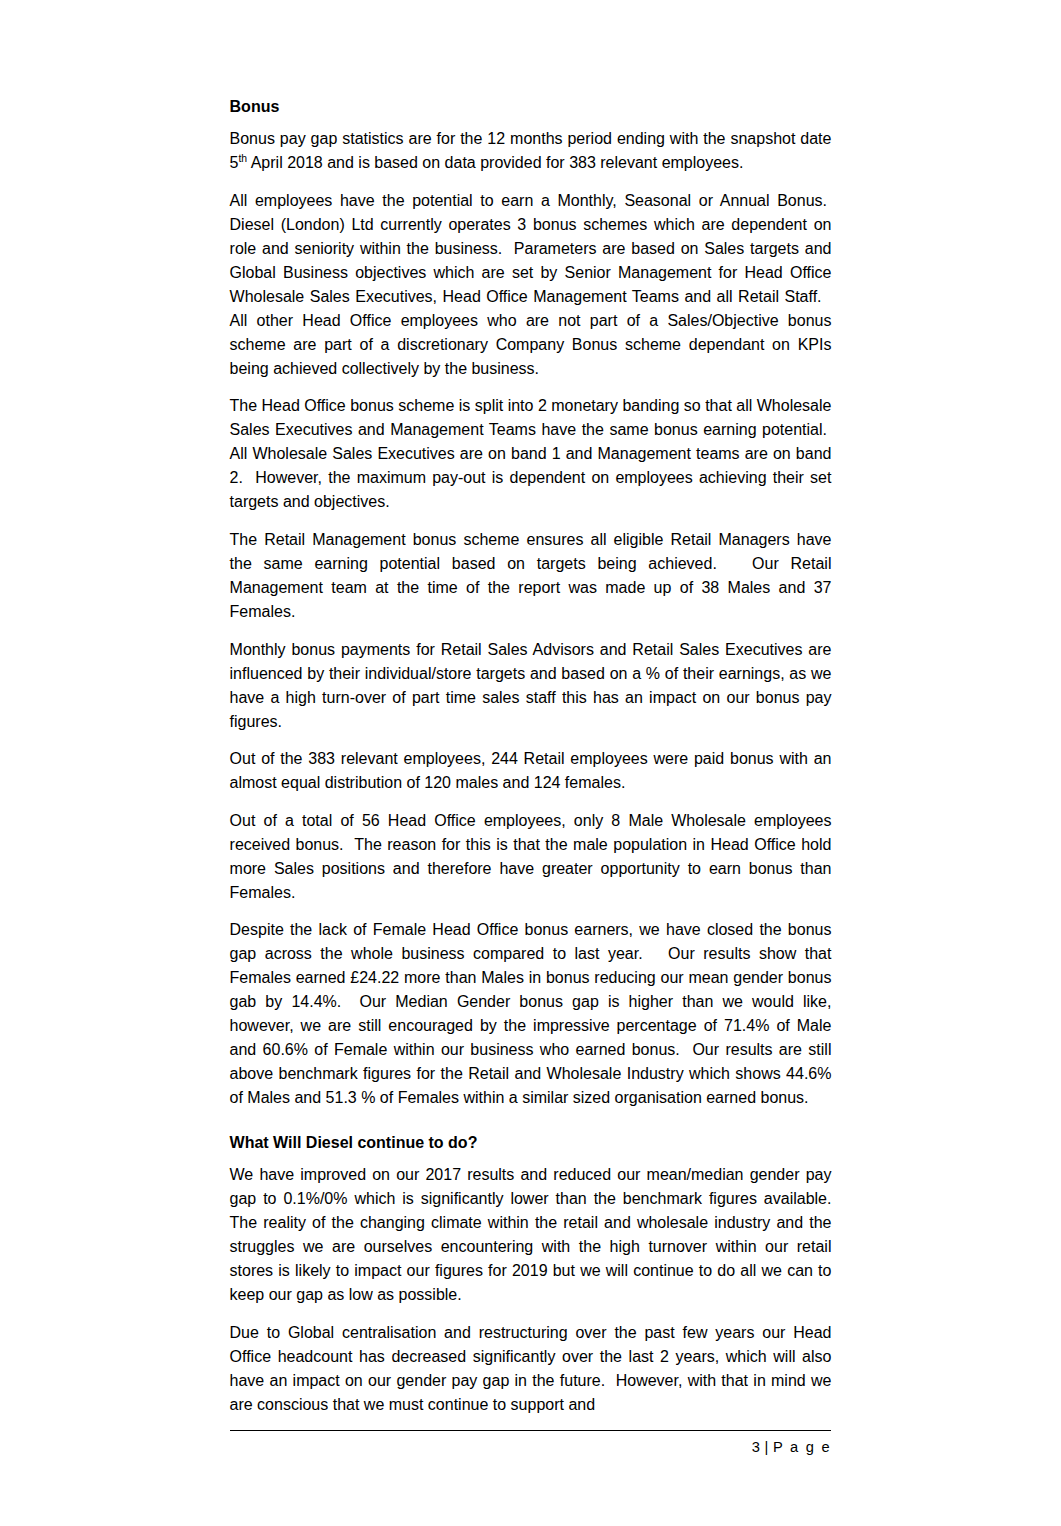Bonus
Bonus pay gap statistics are for the 12 months period ending with the snapshot date 5th April 2018 and is based on data provided for 383 relevant employees.
All employees have the potential to earn a Monthly, Seasonal or Annual Bonus. Diesel (London) Ltd currently operates 3 bonus schemes which are dependent on role and seniority within the business. Parameters are based on Sales targets and Global Business objectives which are set by Senior Management for Head Office Wholesale Sales Executives, Head Office Management Teams and all Retail Staff. All other Head Office employees who are not part of a Sales/Objective bonus scheme are part of a discretionary Company Bonus scheme dependant on KPIs being achieved collectively by the business.
The Head Office bonus scheme is split into 2 monetary banding so that all Wholesale Sales Executives and Management Teams have the same bonus earning potential. All Wholesale Sales Executives are on band 1 and Management teams are on band 2. However, the maximum pay-out is dependent on employees achieving their set targets and objectives.
The Retail Management bonus scheme ensures all eligible Retail Managers have the same earning potential based on targets being achieved. Our Retail Management team at the time of the report was made up of 38 Males and 37 Females.
Monthly bonus payments for Retail Sales Advisors and Retail Sales Executives are influenced by their individual/store targets and based on a % of their earnings, as we have a high turn-over of part time sales staff this has an impact on our bonus pay figures.
Out of the 383 relevant employees, 244 Retail employees were paid bonus with an almost equal distribution of 120 males and 124 females.
Out of a total of 56 Head Office employees, only 8 Male Wholesale employees received bonus. The reason for this is that the male population in Head Office hold more Sales positions and therefore have greater opportunity to earn bonus than Females.
Despite the lack of Female Head Office bonus earners, we have closed the bonus gap across the whole business compared to last year. Our results show that Females earned £24.22 more than Males in bonus reducing our mean gender bonus gab by 14.4%. Our Median Gender bonus gap is higher than we would like, however, we are still encouraged by the impressive percentage of 71.4% of Male and 60.6% of Female within our business who earned bonus. Our results are still above benchmark figures for the Retail and Wholesale Industry which shows 44.6% of Males and 51.3 % of Females within a similar sized organisation earned bonus.
What Will Diesel continue to do?
We have improved on our 2017 results and reduced our mean/median gender pay gap to 0.1%/0% which is significantly lower than the benchmark figures available. The reality of the changing climate within the retail and wholesale industry and the struggles we are ourselves encountering with the high turnover within our retail stores is likely to impact our figures for 2019 but we will continue to do all we can to keep our gap as low as possible.
Due to Global centralisation and restructuring over the past few years our Head Office headcount has decreased significantly over the last 2 years, which will also have an impact on our gender pay gap in the future. However, with that in mind we are conscious that we must continue to support and
3 | P a g e